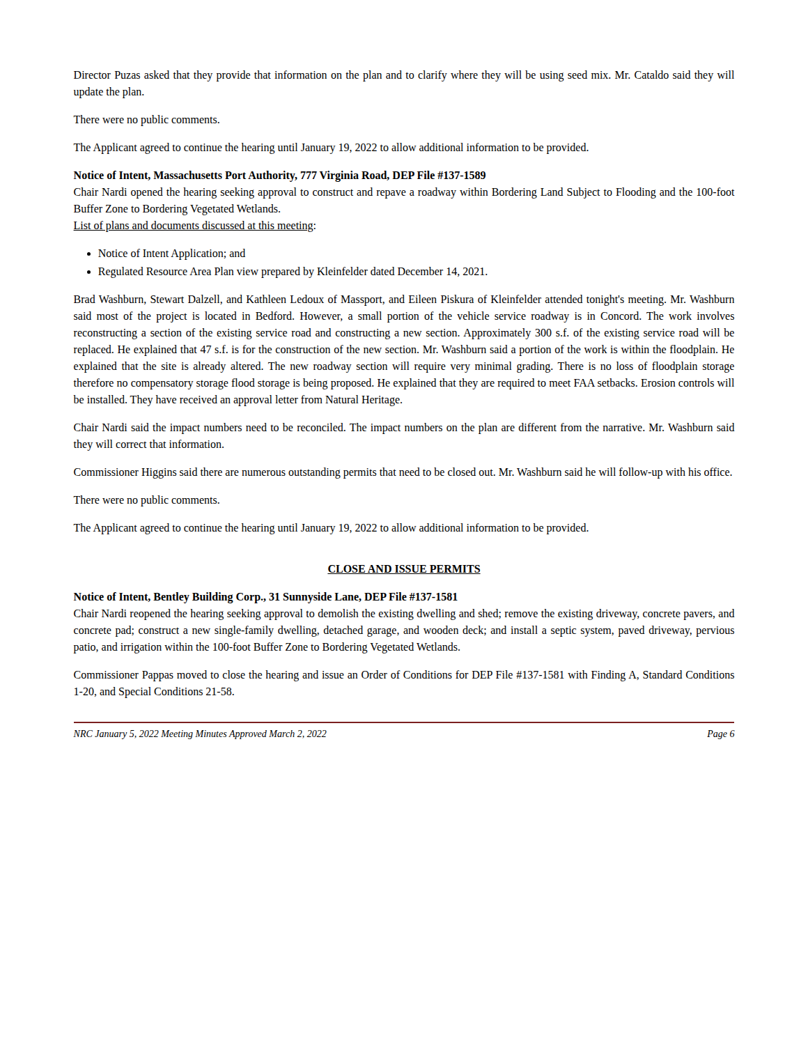Director Puzas asked that they provide that information on the plan and to clarify where they will be using seed mix. Mr. Cataldo said they will update the plan.
There were no public comments.
The Applicant agreed to continue the hearing until January 19, 2022 to allow additional information to be provided.
Notice of Intent, Massachusetts Port Authority, 777 Virginia Road, DEP File #137-1589
Chair Nardi opened the hearing seeking approval to construct and repave a roadway within Bordering Land Subject to Flooding and the 100-foot Buffer Zone to Bordering Vegetated Wetlands.
List of plans and documents discussed at this meeting:
Notice of Intent Application; and
Regulated Resource Area Plan view prepared by Kleinfelder dated December 14, 2021.
Brad Washburn, Stewart Dalzell, and Kathleen Ledoux of Massport, and Eileen Piskura of Kleinfelder attended tonight's meeting. Mr. Washburn said most of the project is located in Bedford. However, a small portion of the vehicle service roadway is in Concord. The work involves reconstructing a section of the existing service road and constructing a new section. Approximately 300 s.f. of the existing service road will be replaced. He explained that 47 s.f. is for the construction of the new section. Mr. Washburn said a portion of the work is within the floodplain. He explained that the site is already altered. The new roadway section will require very minimal grading. There is no loss of floodplain storage therefore no compensatory storage flood storage is being proposed. He explained that they are required to meet FAA setbacks. Erosion controls will be installed. They have received an approval letter from Natural Heritage.
Chair Nardi said the impact numbers need to be reconciled. The impact numbers on the plan are different from the narrative. Mr. Washburn said they will correct that information.
Commissioner Higgins said there are numerous outstanding permits that need to be closed out. Mr. Washburn said he will follow-up with his office.
There were no public comments.
The Applicant agreed to continue the hearing until January 19, 2022 to allow additional information to be provided.
CLOSE AND ISSUE PERMITS
Notice of Intent, Bentley Building Corp., 31 Sunnyside Lane, DEP File #137-1581
Chair Nardi reopened the hearing seeking approval to demolish the existing dwelling and shed; remove the existing driveway, concrete pavers, and concrete pad; construct a new single-family dwelling, detached garage, and wooden deck; and install a septic system, paved driveway, pervious patio, and irrigation within the 100-foot Buffer Zone to Bordering Vegetated Wetlands.
Commissioner Pappas moved to close the hearing and issue an Order of Conditions for DEP File #137-1581 with Finding A, Standard Conditions 1-20, and Special Conditions 21-58.
NRC January 5, 2022 Meeting Minutes Approved March 2, 2022 Page 6